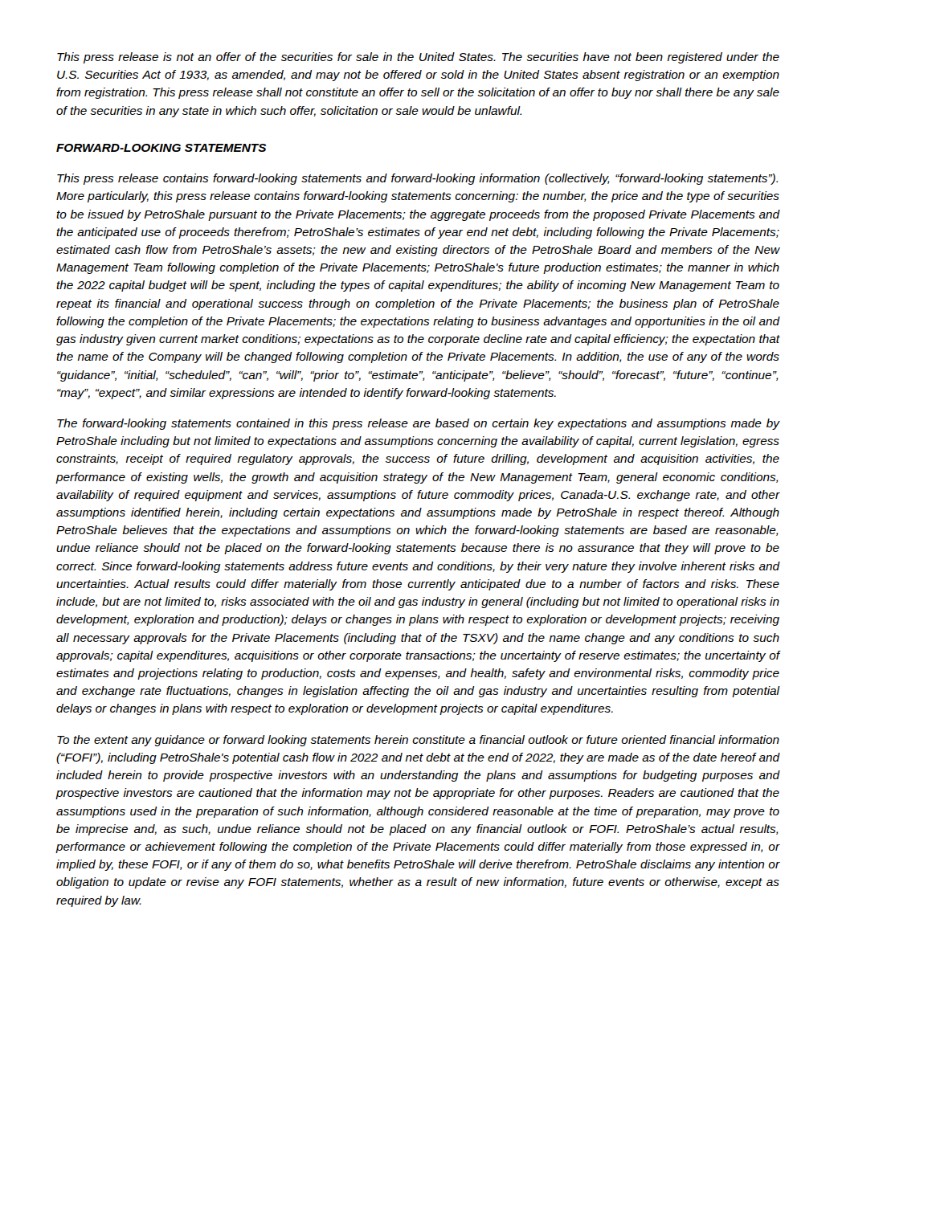This press release is not an offer of the securities for sale in the United States. The securities have not been registered under the U.S. Securities Act of 1933, as amended, and may not be offered or sold in the United States absent registration or an exemption from registration. This press release shall not constitute an offer to sell or the solicitation of an offer to buy nor shall there be any sale of the securities in any state in which such offer, solicitation or sale would be unlawful.
FORWARD-LOOKING STATEMENTS
This press release contains forward-looking statements and forward-looking information (collectively, “forward-looking statements”). More particularly, this press release contains forward-looking statements concerning: the number, the price and the type of securities to be issued by PetroShale pursuant to the Private Placements; the aggregate proceeds from the proposed Private Placements and the anticipated use of proceeds therefrom; PetroShale’s estimates of year end net debt, including following the Private Placements; estimated cash flow from PetroShale’s assets; the new and existing directors of the PetroShale Board and members of the New Management Team following completion of the Private Placements; PetroShale's future production estimates; the manner in which the 2022 capital budget will be spent, including the types of capital expenditures; the ability of incoming New Management Team to repeat its financial and operational success through on completion of the Private Placements; the business plan of PetroShale following the completion of the Private Placements; the expectations relating to business advantages and opportunities in the oil and gas industry given current market conditions; expectations as to the corporate decline rate and capital efficiency; the expectation that the name of the Company will be changed following completion of the Private Placements. In addition, the use of any of the words “guidance”, “initial, “scheduled”, “can”, “will”, “prior to”, “estimate”, “anticipate”, “believe”, “should”, “forecast”, “future”, “continue”, “may”, “expect”, and similar expressions are intended to identify forward-looking statements.
The forward-looking statements contained in this press release are based on certain key expectations and assumptions made by PetroShale including but not limited to expectations and assumptions concerning the availability of capital, current legislation, egress constraints, receipt of required regulatory approvals, the success of future drilling, development and acquisition activities, the performance of existing wells, the growth and acquisition strategy of the New Management Team, general economic conditions, availability of required equipment and services, assumptions of future commodity prices, Canada-U.S. exchange rate, and other assumptions identified herein, including certain expectations and assumptions made by PetroShale in respect thereof. Although PetroShale believes that the expectations and assumptions on which the forward-looking statements are based are reasonable, undue reliance should not be placed on the forward-looking statements because there is no assurance that they will prove to be correct. Since forward-looking statements address future events and conditions, by their very nature they involve inherent risks and uncertainties. Actual results could differ materially from those currently anticipated due to a number of factors and risks. These include, but are not limited to, risks associated with the oil and gas industry in general (including but not limited to operational risks in development, exploration and production); delays or changes in plans with respect to exploration or development projects; receiving all necessary approvals for the Private Placements (including that of the TSXV) and the name change and any conditions to such approvals; capital expenditures, acquisitions or other corporate transactions; the uncertainty of reserve estimates; the uncertainty of estimates and projections relating to production, costs and expenses, and health, safety and environmental risks, commodity price and exchange rate fluctuations, changes in legislation affecting the oil and gas industry and uncertainties resulting from potential delays or changes in plans with respect to exploration or development projects or capital expenditures.
To the extent any guidance or forward looking statements herein constitute a financial outlook or future oriented financial information (“FOFI”), including PetroShale's potential cash flow in 2022 and net debt at the end of 2022, they are made as of the date hereof and included herein to provide prospective investors with an understanding the plans and assumptions for budgeting purposes and prospective investors are cautioned that the information may not be appropriate for other purposes. Readers are cautioned that the assumptions used in the preparation of such information, although considered reasonable at the time of preparation, may prove to be imprecise and, as such, undue reliance should not be placed on any financial outlook or FOFI. PetroShale’s actual results, performance or achievement following the completion of the Private Placements could differ materially from those expressed in, or implied by, these FOFI, or if any of them do so, what benefits PetroShale will derive therefrom. PetroShale disclaims any intention or obligation to update or revise any FOFI statements, whether as a result of new information, future events or otherwise, except as required by law.